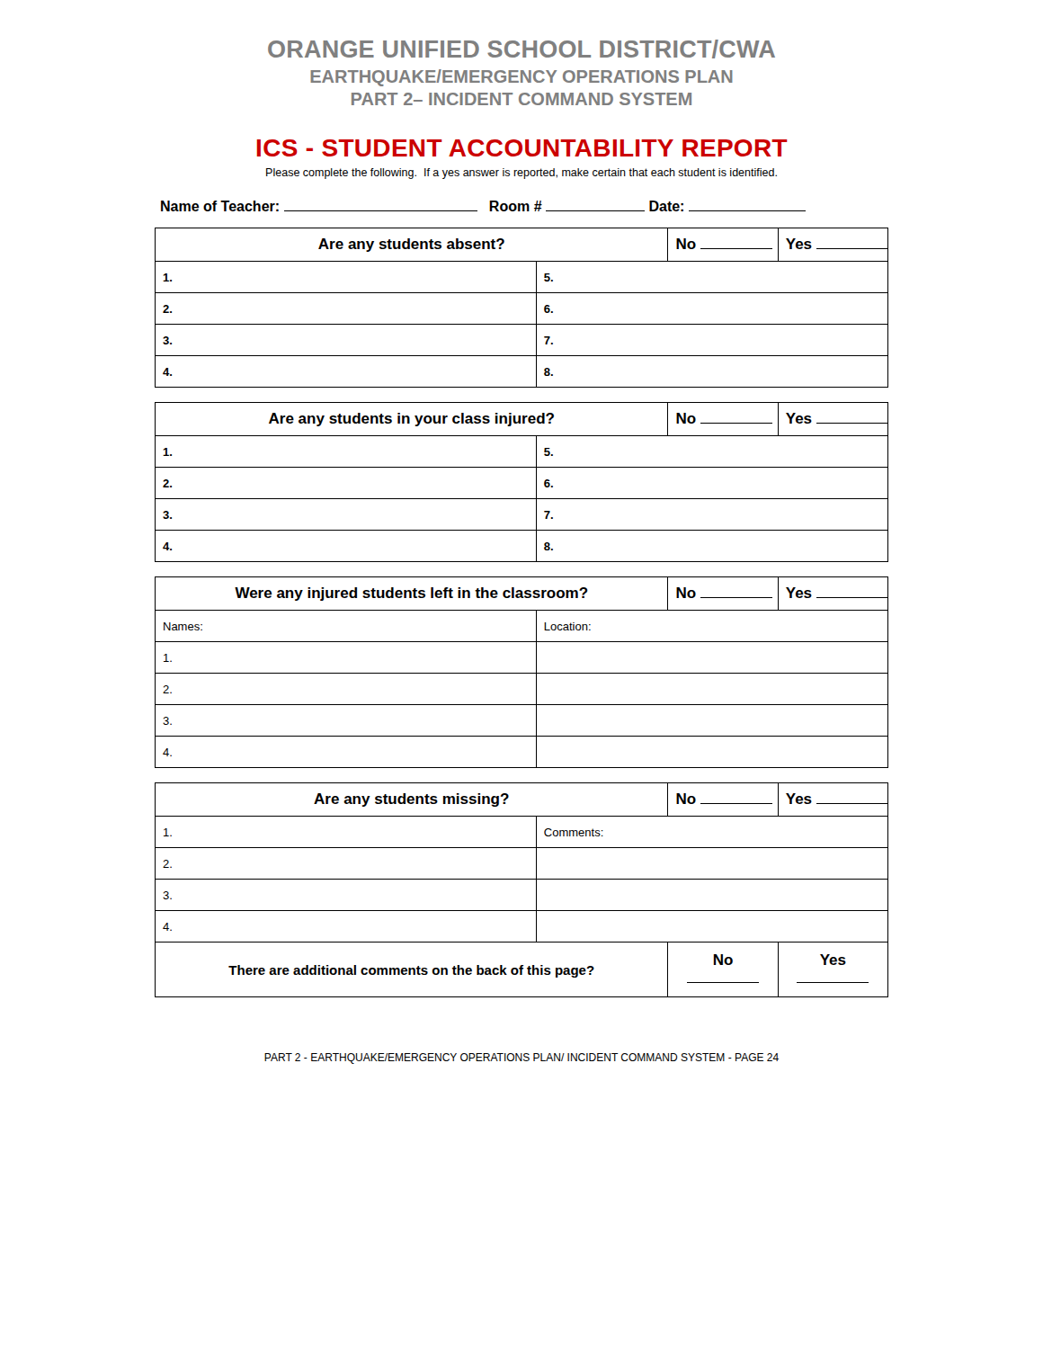ORANGE UNIFIED SCHOOL DISTRICT/CWA
EARTHQUAKE/EMERGENCY OPERATIONS PLAN
PART 2– INCIDENT COMMAND SYSTEM
ICS - STUDENT ACCOUNTABILITY REPORT
Please complete the following. If a yes answer is reported, make certain that each student is identified.
Name of Teacher: Room # Date:
| Are any students absent? | No | Yes |
| 1. | 5. |
| 2. | 6. |
| 3. | 7. |
| 4. | 8. |
| Are any students in your class injured? | No | Yes |
| 1. | 5. |
| 2. | 6. |
| 3. | 7. |
| 4. | 8. |
| Were any injured students left in the classroom? | No | Yes |
| Names: | Location: |
| 1. | |
| 2. | |
| 3. | |
| 4. | |
| Are any students missing? | No | Yes |
| 1. | Comments: |
| 2. | |
| 3. | |
| 4. | |
| There are additional comments on the back of this page? | No | Yes |
PART 2 - EARTHQUAKE/EMERGENCY OPERATIONS PLAN/ INCIDENT COMMAND SYSTEM - PAGE 24